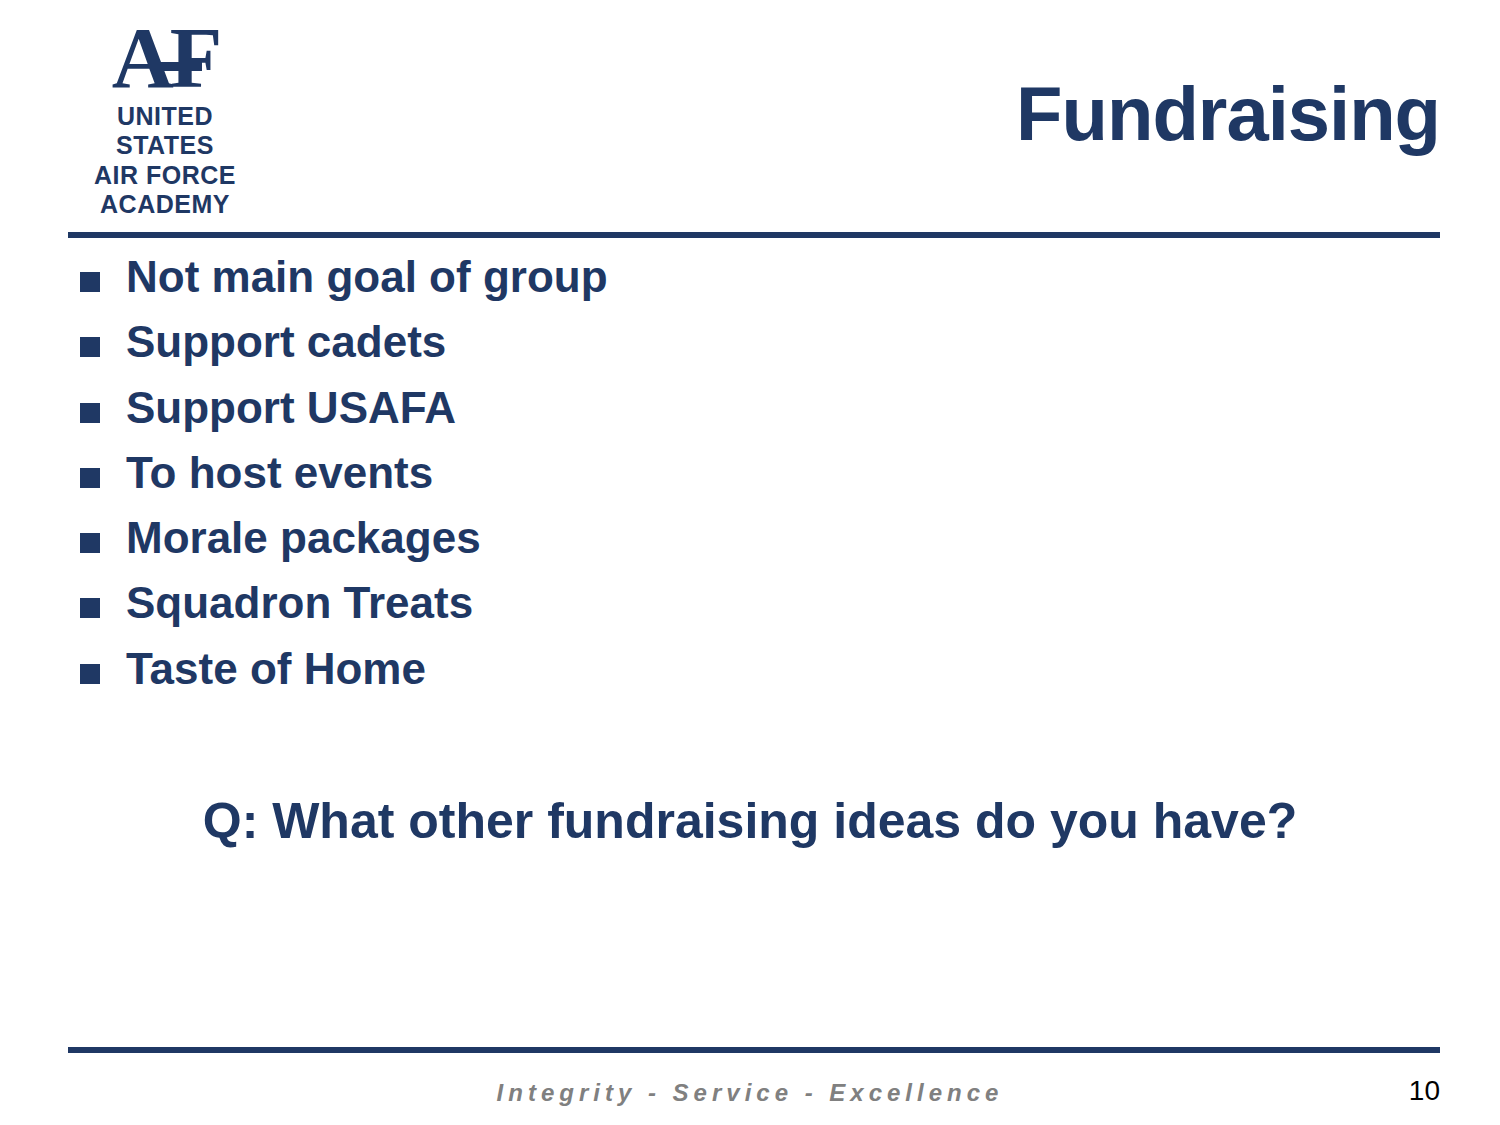A F
UNITED STATES
AIR FORCE
ACADEMY
Fundraising
Not main goal of group
Support cadets
Support USAFA
To host events
Morale packages
Squadron Treats
Taste of Home
Q: What other fundraising ideas do you have?
Integrity - Service - Excellence
10